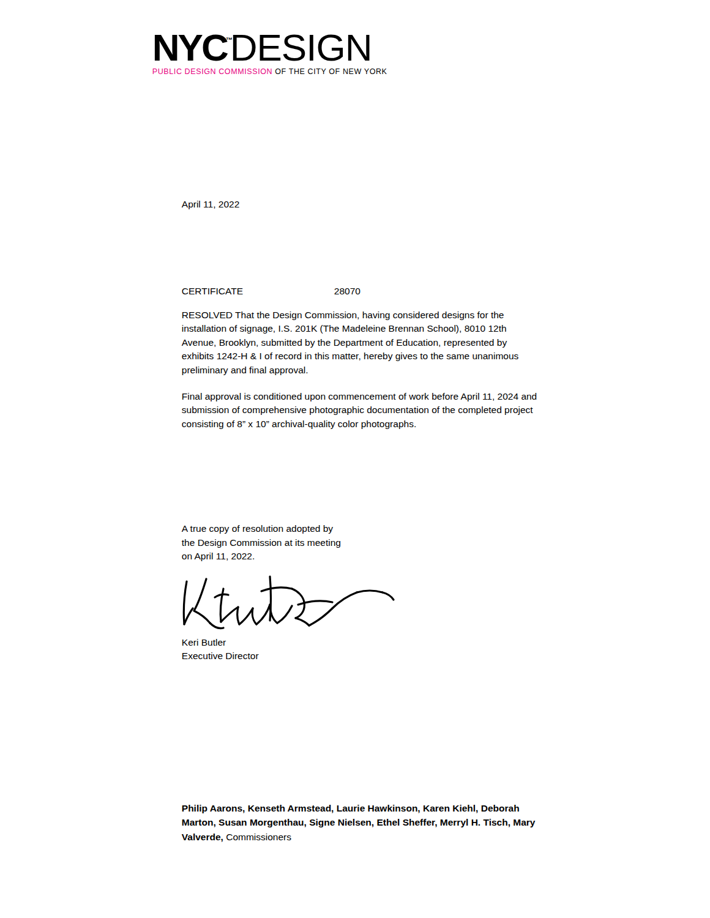NYC™DESIGN
PUBLIC DESIGN COMMISSION OF THE CITY OF NEW YORK
April 11, 2022
CERTIFICATE28070
RESOLVED That the Design Commission, having considered designs for the installation of signage, I.S. 201K (The Madeleine Brennan School), 8010 12th Avenue, Brooklyn, submitted by the Department of Education, represented by exhibits 1242-H & I of record in this matter, hereby gives to the same unanimous preliminary and final approval.
Final approval is conditioned upon commencement of work before April 11, 2024 and submission of comprehensive photographic documentation of the completed project consisting of 8” x 10” archival-quality color photographs.
A true copy of resolution adopted by
the Design Commission at its meeting
on April 11, 2022.
Keri Butler
Executive Director
Philip Aarons, Kenseth Armstead, Laurie Hawkinson, Karen Kiehl, Deborah Marton, Susan Morgenthau, Signe Nielsen, Ethel Sheffer, Merryl H. Tisch, Mary Valverde, Commissioners